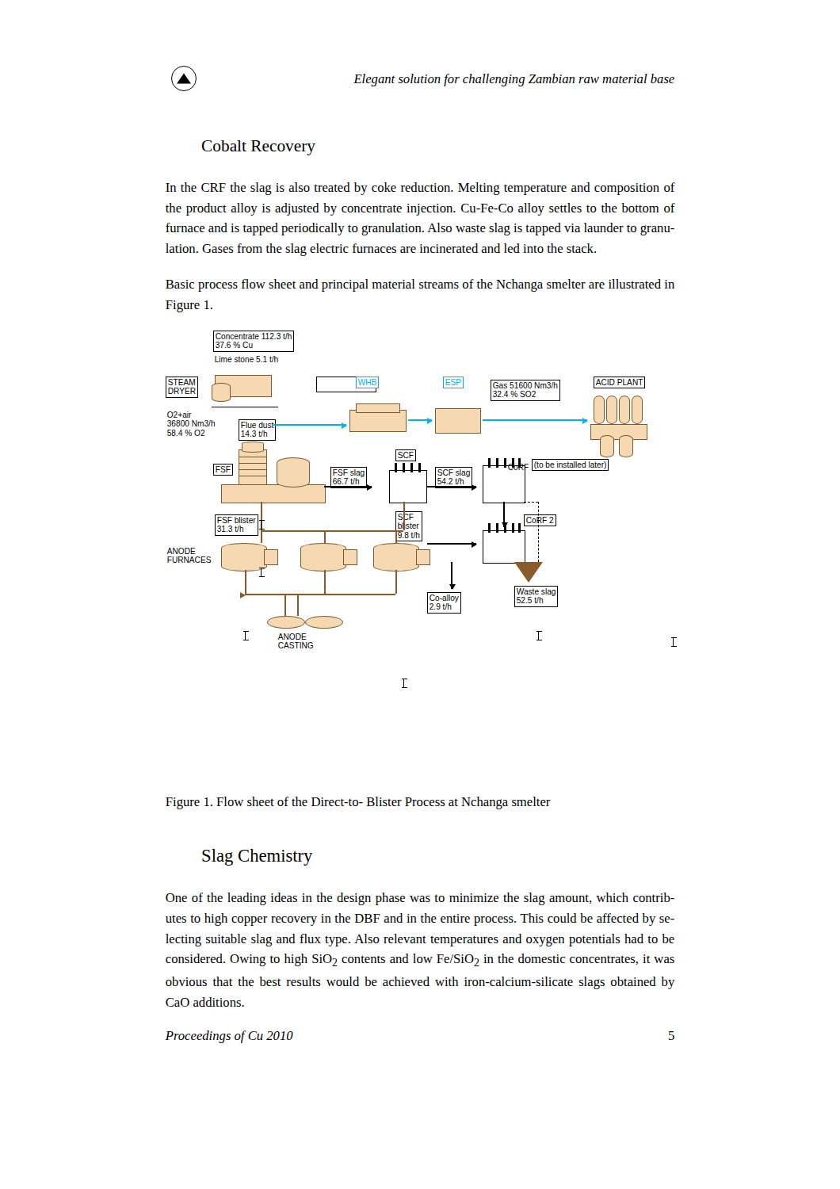Elegant solution for challenging Zambian raw material base
Cobalt Recovery
In the CRF the slag is also treated by coke reduction. Melting temperature and composition of the product alloy is adjusted by concentrate injection. Cu-Fe-Co alloy settles to the bottom of furnace and is tapped periodically to granulation. Also waste slag is tapped via launder to granulation. Gases from the slag electric furnaces are incinerated and led into the stack.
Basic process flow sheet and principal material streams of the Nchanga smelter are illustrated in Figure 1.
Concentrate 112.3 t/h
37.6 % Cu
Lime stone 5.1 t/h
STEAM
DRYER
O2+air
36800 Nm3/h
58.4 % O2
Flue dust
14.3 t/h
WHB
ESP
Gas 51600 Nm3/h
32.4 % SO2
ACID PLANT
FSF
FSF slag
66.7 t/h
SCF
SCF slag
54.2 t/h
CoRF 1
(to be installed later)
FSF blister
31.3 t/h
SCF
blister
9.8 t/h
CoRF 2
ANODE
FURNACES
ANODE
CASTING
Co-alloy
2.9 t/h
Waste slag
52.5 t/h
Figure 1. Flow sheet of the Direct-to- Blister Process at Nchanga smelter
Slag Chemistry
One of the leading ideas in the design phase was to minimize the slag amount, which contributes to high copper recovery in the DBF and in the entire process. This could be affected by selecting suitable slag and flux type. Also relevant temperatures and oxygen potentials had to be considered. Owing to high SiO2 contents and low Fe/SiO2 in the domestic concentrates, it was obvious that the best results would be achieved with iron-calcium-silicate slags obtained by CaO additions.
Proceedings of Cu 2010
5